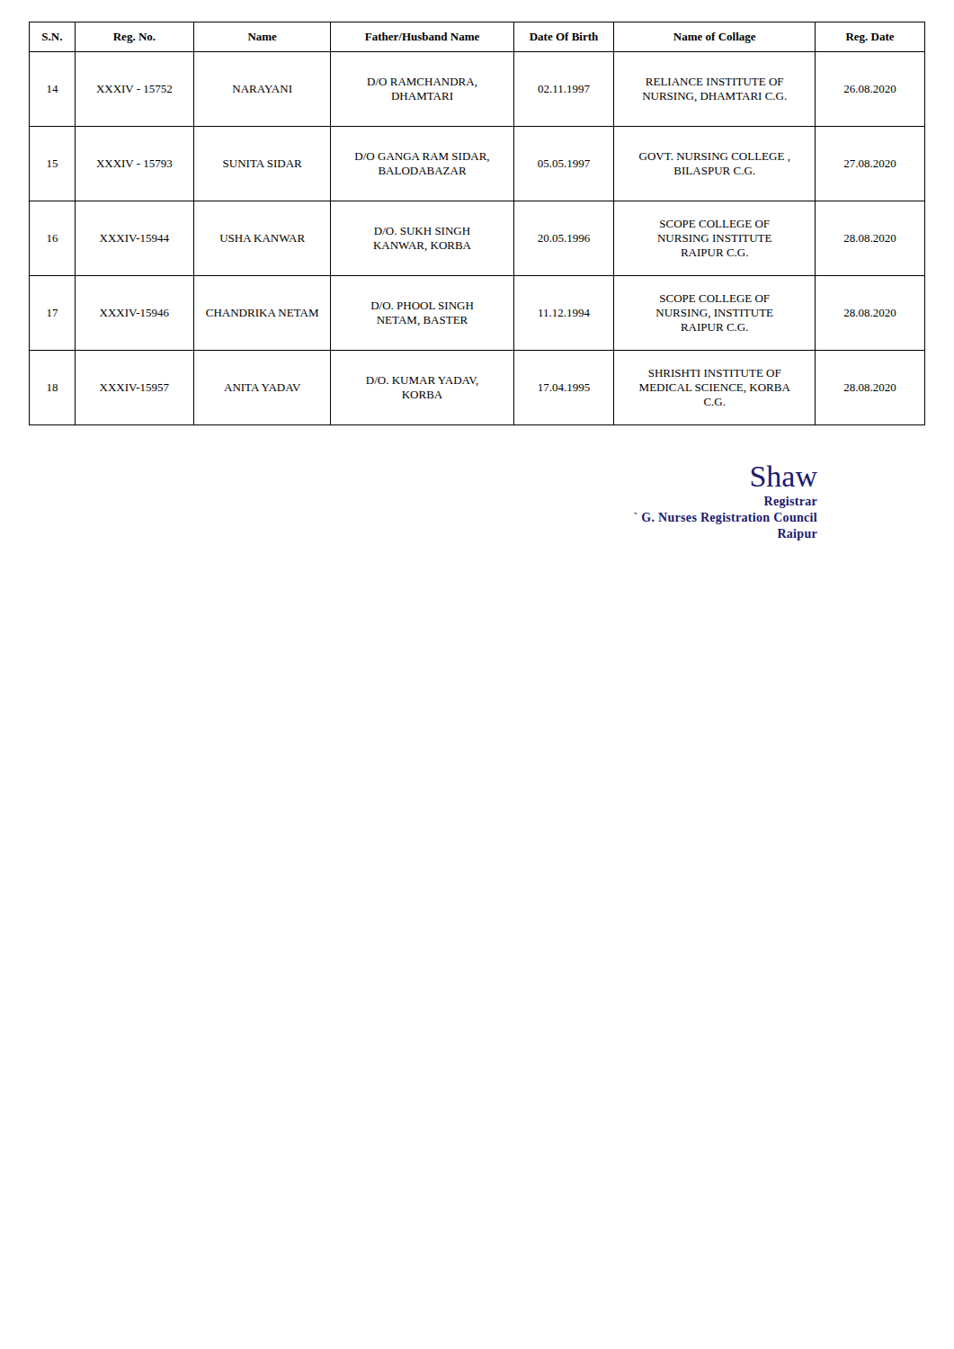| S.N. | Reg. No. | Name | Father/Husband Name | Date Of Birth | Name of Collage | Reg. Date |
| --- | --- | --- | --- | --- | --- | --- |
| 14 | XXXIV - 15752 | NARAYANI | D/O RAMCHANDRA, DHAMTARI | 02.11.1997 | RELIANCE INSTITUTE OF NURSING, DHAMTARI C.G. | 26.08.2020 |
| 15 | XXXIV - 15793 | SUNITA SIDAR | D/O GANGA RAM SIDAR, BALODABAZAR | 05.05.1997 | GOVT. NURSING COLLEGE , BILASPUR C.G. | 27.08.2020 |
| 16 | XXXIV-15944 | USHA KANWAR | D/O. SUKH SINGH KANWAR, KORBA | 20.05.1996 | SCOPE COLLEGE OF NURSING INSTITUTE RAIPUR C.G. | 28.08.2020 |
| 17 | XXXIV-15946 | CHANDRIKA NETAM | D/O. PHOOL SINGH NETAM, BASTER | 11.12.1994 | SCOPE COLLEGE OF NURSING, INSTITUTE RAIPUR C.G. | 28.08.2020 |
| 18 | XXXIV-15957 | ANITA YADAV | D/O. KUMAR YADAV, KORBA | 17.04.1995 | SHRISHTI INSTITUTE OF MEDICAL SCIENCE, KORBA C.G. | 28.08.2020 |
Shaw
Registrar
` G. Nurses Registration Council
Raipur